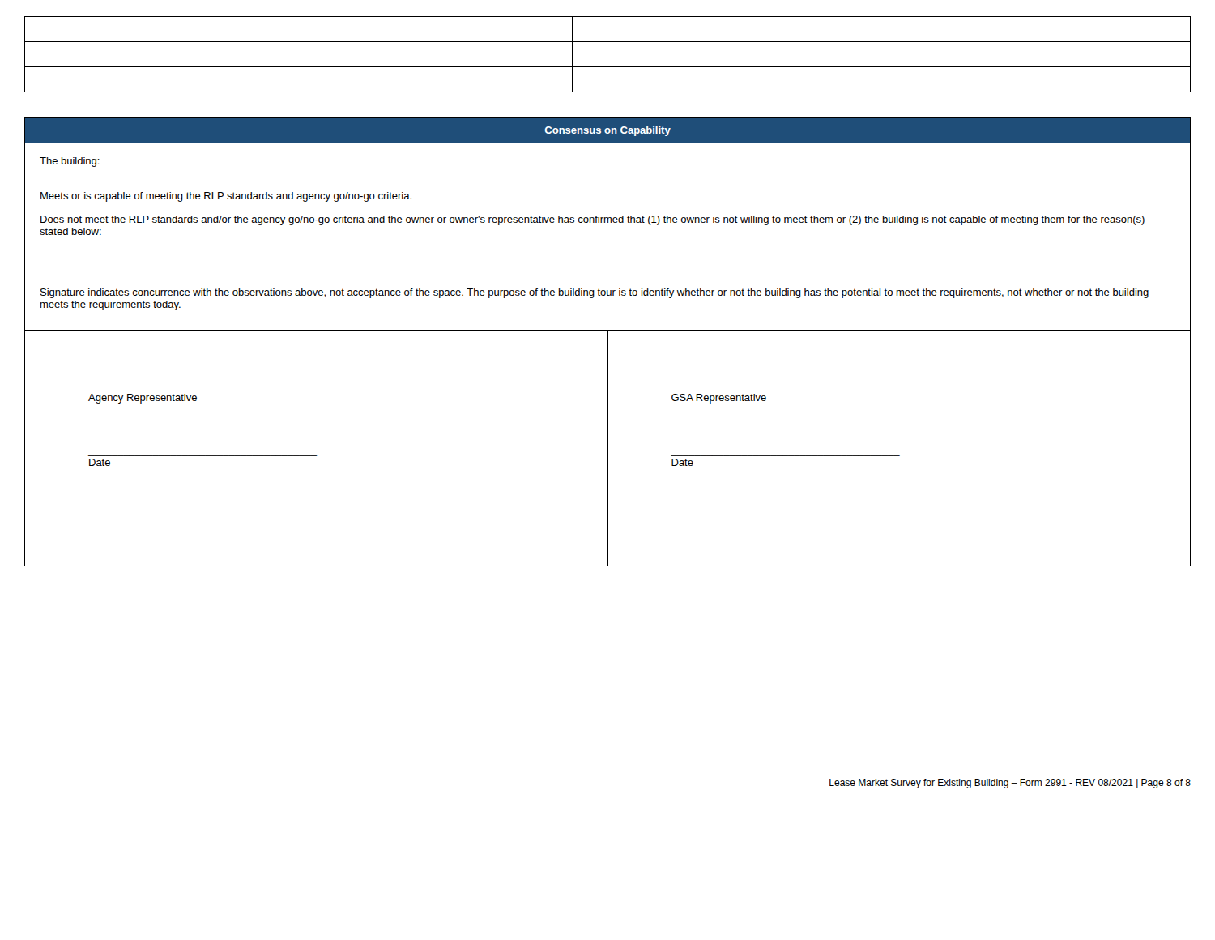| Consensus on Capability |
| --- |
| The building: Meets or is capable of meeting the RLP standards and agency go/no-go criteria. Does not meet the RLP standards and/or the agency go/no-go criteria and the owner or owner's representative has confirmed that (1) the owner is not willing to meet them or (2) the building is not capable of meeting them for the reason(s) stated below: Signature indicates concurrence with the observations above, not acceptance of the space. The purpose of the building tour is to identify whether or not the building has the potential to meet the requirements, not whether or not the building meets the requirements today. |
| _______________________________________ Agency Representative _______________________________________ Date | _______________________________________ GSA Representative _______________________________________ Date |
Lease Market Survey for Existing Building – Form 2991 - REV 08/2021 | Page 8 of 8